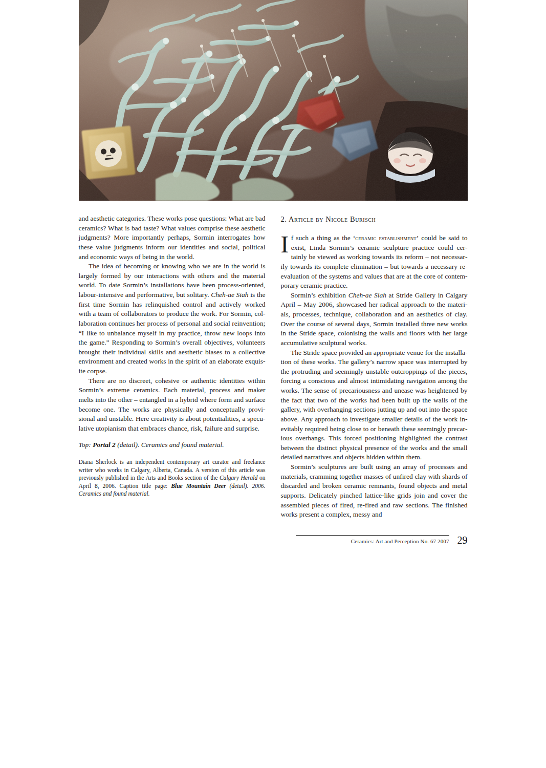and aesthetic categories. These works pose questions: What are bad ceramics? What is bad taste? What values comprise these aesthetic judgments? More importantly perhaps, Sormin interrogates how these value judgments inform our identities and social, political and economic ways of being in the world.
The idea of becoming or knowing who we are in the world is largely formed by our interactions with others and the material world. To date Sormin’s installations have been process-oriented, labour-intensive and performative, but solitary. Cheh-ae Siah is the first time Sormin has relinquished control and actively worked with a team of collaborators to produce the work. For Sormin, collaboration continues her process of personal and social reinvention; “I like to unbalance myself in my practice, throw new loops into the game.” Responding to Sormin’s overall objectives, volunteers brought their individual skills and aesthetic biases to a collective environment and created works in the spirit of an elaborate exquisite corpse.
There are no discreet, cohesive or authentic identities within Sormin’s extreme ceramics. Each material, process and maker melts into the other – entangled in a hybrid where form and surface become one. The works are physically and conceptually provisional and unstable. Here creativity is about potentialities, a speculative utopianism that embraces chance, risk, failure and surprise.
Top: Portal 2 (detail). Ceramics and found material.
Diana Sherlock is an independent contemporary art curator and freelance writer who works in Calgary, Alberta, Canada. A version of this article was previously published in the Arts and Books section of the Calgary Herald on April 8, 2006. Caption title page: Blue Mountain Deer (detail). 2006. Ceramics and found material.
2. Article by Nicole Burisch
If such a thing as the ‘ceramic establishment’ could be said to exist, Linda Sormin’s ceramic sculpture practice could certainly be viewed as working towards its reform – not necessarily towards its complete elimination – but towards a necessary re-evaluation of the systems and values that are at the core of contemporary ceramic practice.
Sormin’s exhibition Cheh-ae Siah at Stride Gallery in Calgary April – May 2006, showcased her radical approach to the materials, processes, technique, collaboration and an aesthetics of clay. Over the course of several days, Sormin installed three new works in the Stride space, colonising the walls and floors with her large accumulative sculptural works.
The Stride space provided an appropriate venue for the installation of these works. The gallery’s narrow space was interrupted by the protruding and seemingly unstable outcroppings of the pieces, forcing a conscious and almost intimidating navigation among the works. The sense of precariousness and unease was heightened by the fact that two of the works had been built up the walls of the gallery, with overhanging sections jutting up and out into the space above. Any approach to investigate smaller details of the work inevitably required being close to or beneath these seemingly precarious overhangs. This forced positioning highlighted the contrast between the distinct physical presence of the works and the small detailed narratives and objects hidden within them.
Sormin’s sculptures are built using an array of processes and materials, cramming together masses of unfired clay with shards of discarded and broken ceramic remnants, found objects and metal supports. Delicately pinched lattice-like grids join and cover the assembled pieces of fired, re-fired and raw sections. The finished works present a complex, messy and
Ceramics: Art and Perception No. 67 2007
29